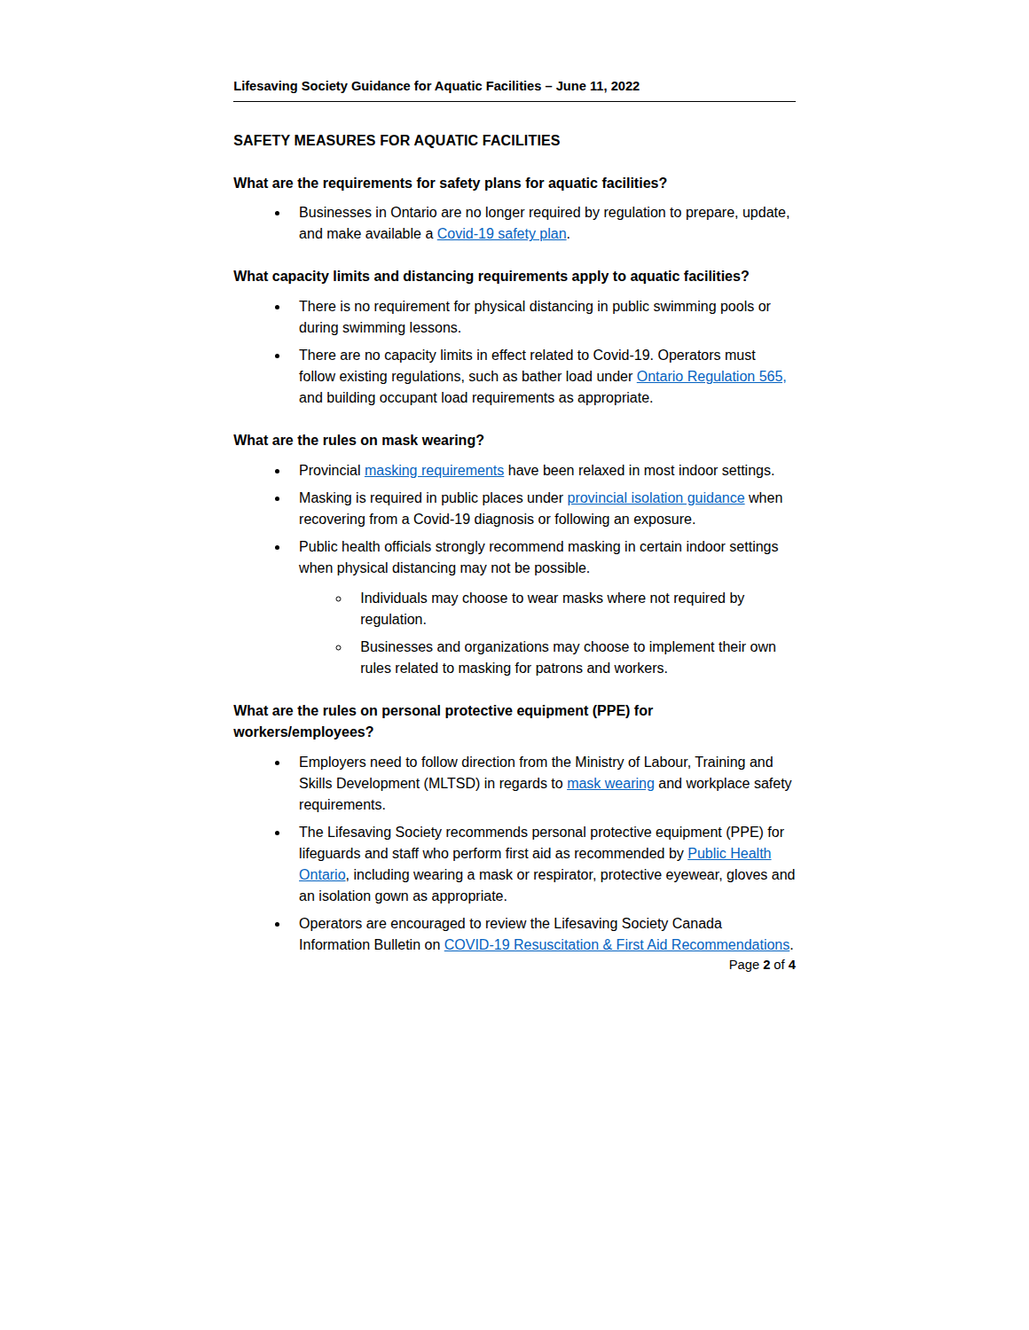Lifesaving Society Guidance for Aquatic Facilities – June 11, 2022
SAFETY MEASURES FOR AQUATIC FACILITIES
What are the requirements for safety plans for aquatic facilities?
Businesses in Ontario are no longer required by regulation to prepare, update, and make available a Covid-19 safety plan.
What capacity limits and distancing requirements apply to aquatic facilities?
There is no requirement for physical distancing in public swimming pools or during swimming lessons.
There are no capacity limits in effect related to Covid-19. Operators must follow existing regulations, such as bather load under Ontario Regulation 565, and building occupant load requirements as appropriate.
What are the rules on mask wearing?
Provincial masking requirements have been relaxed in most indoor settings.
Masking is required in public places under provincial isolation guidance when recovering from a Covid-19 diagnosis or following an exposure.
Public health officials strongly recommend masking in certain indoor settings when physical distancing may not be possible.
Individuals may choose to wear masks where not required by regulation.
Businesses and organizations may choose to implement their own rules related to masking for patrons and workers.
What are the rules on personal protective equipment (PPE) for workers/employees?
Employers need to follow direction from the Ministry of Labour, Training and Skills Development (MLTSD) in regards to mask wearing and workplace safety requirements.
The Lifesaving Society recommends personal protective equipment (PPE) for lifeguards and staff who perform first aid as recommended by Public Health Ontario, including wearing a mask or respirator, protective eyewear, gloves and an isolation gown as appropriate.
Operators are encouraged to review the Lifesaving Society Canada Information Bulletin on COVID-19 Resuscitation & First Aid Recommendations.
Page 2 of 4